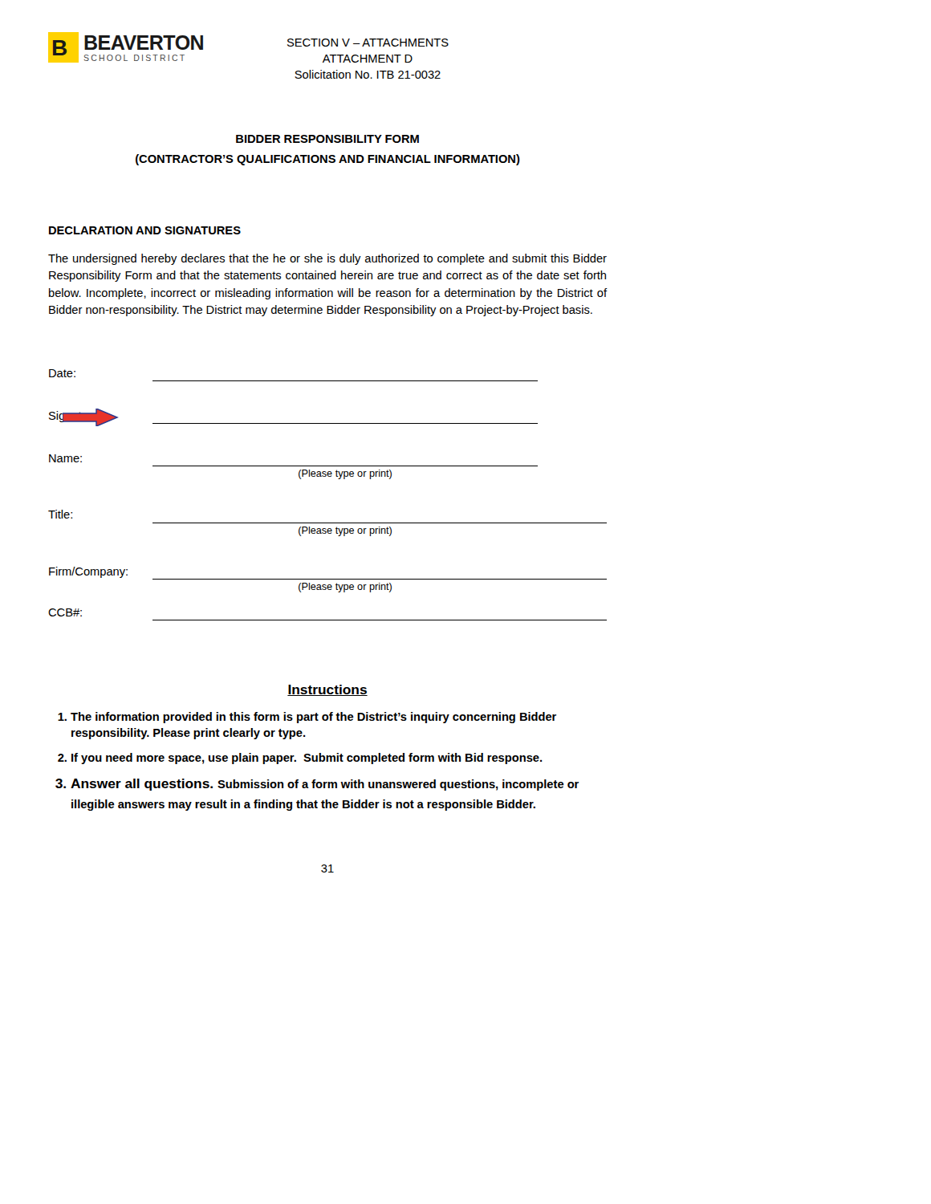BEAVERTON
SCHOOL DISTRICT
SECTION V – ATTACHMENTS
ATTACHMENT D
Solicitation No. ITB 21-0032
BIDDER RESPONSIBILITY FORM
(CONTRACTOR’S QUALIFICATIONS AND FINANCIAL INFORMATION)
DECLARATION AND SIGNATURES
The undersigned hereby declares that the he or she is duly authorized to complete and submit this Bidder Responsibility Form and that the statements contained herein are true and correct as of the date set forth below. Incomplete, incorrect or misleading information will be reason for a determination by the District of Bidder non-responsibility. The District may determine Bidder Responsibility on a Project-by-Project basis.
| Date: | | |
| Signature: | | |
| Name: | | |
| | (Please type or print) | |
| Title: | |
| | (Please type or print) | |
| Firm/Company: | |
| | (Please type or print) | |
| CCB#: | |
Instructions
The information provided in this form is part of the District’s inquiry concerning Bidder responsibility. Please print clearly or type.
If you need more space, use plain paper. Submit completed form with Bid response.
Answer all questions. Submission of a form with unanswered questions, incomplete or illegible answers may result in a finding that the Bidder is not a responsible Bidder.
31